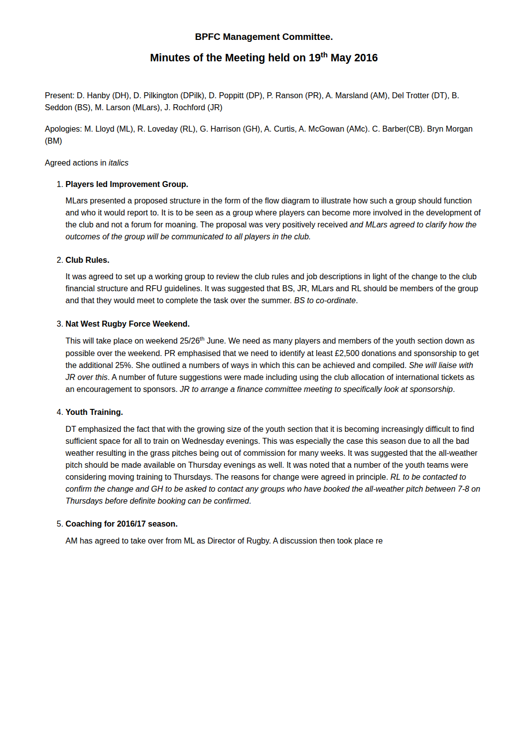BPFC Management Committee.
Minutes of the Meeting held on 19th May 2016
Present: D. Hanby (DH), D. Pilkington (DPilk), D. Poppitt (DP), P. Ranson (PR), A. Marsland (AM), Del Trotter (DT), B. Seddon (BS), M. Larson (MLars), J. Rochford (JR)
Apologies: M. Lloyd (ML), R. Loveday (RL), G. Harrison (GH), A. Curtis, A. McGowan (AMc). C. Barber(CB). Bryn Morgan (BM)
Agreed actions in italics
Players led Improvement Group.
MLars presented a proposed structure in the form of the flow diagram to illustrate how such a group should function and who it would report to. It is to be seen as a group where players can become more involved in the development of the club and not a forum for moaning. The proposal was very positively received and MLars agreed to clarify how the outcomes of the group will be communicated to all players in the club.
Club Rules.
It was agreed to set up a working group to review the club rules and job descriptions in light of the change to the club financial structure and RFU guidelines. It was suggested that BS, JR, MLars and RL should be members of the group and that they would meet to complete the task over the summer. BS to co-ordinate.
Nat West Rugby Force Weekend.
This will take place on weekend 25/26th June. We need as many players and members of the youth section down as possible over the weekend. PR emphasised that we need to identify at least £2,500 donations and sponsorship to get the additional 25%. She outlined a numbers of ways in which this can be achieved and compiled. She will liaise with JR over this. A number of future suggestions were made including using the club allocation of international tickets as an encouragement to sponsors. JR to arrange a finance committee meeting to specifically look at sponsorship.
Youth Training.
DT emphasized the fact that with the growing size of the youth section that it is becoming increasingly difficult to find sufficient space for all to train on Wednesday evenings. This was especially the case this season due to all the bad weather resulting in the grass pitches being out of commission for many weeks. It was suggested that the all-weather pitch should be made available on Thursday evenings as well. It was noted that a number of the youth teams were considering moving training to Thursdays. The reasons for change were agreed in principle. RL to be contacted to confirm the change and GH to be asked to contact any groups who have booked the all-weather pitch between 7-8 on Thursdays before definite booking can be confirmed.
Coaching for 2016/17 season.
AM has agreed to take over from ML as Director of Rugby. A discussion then took place re